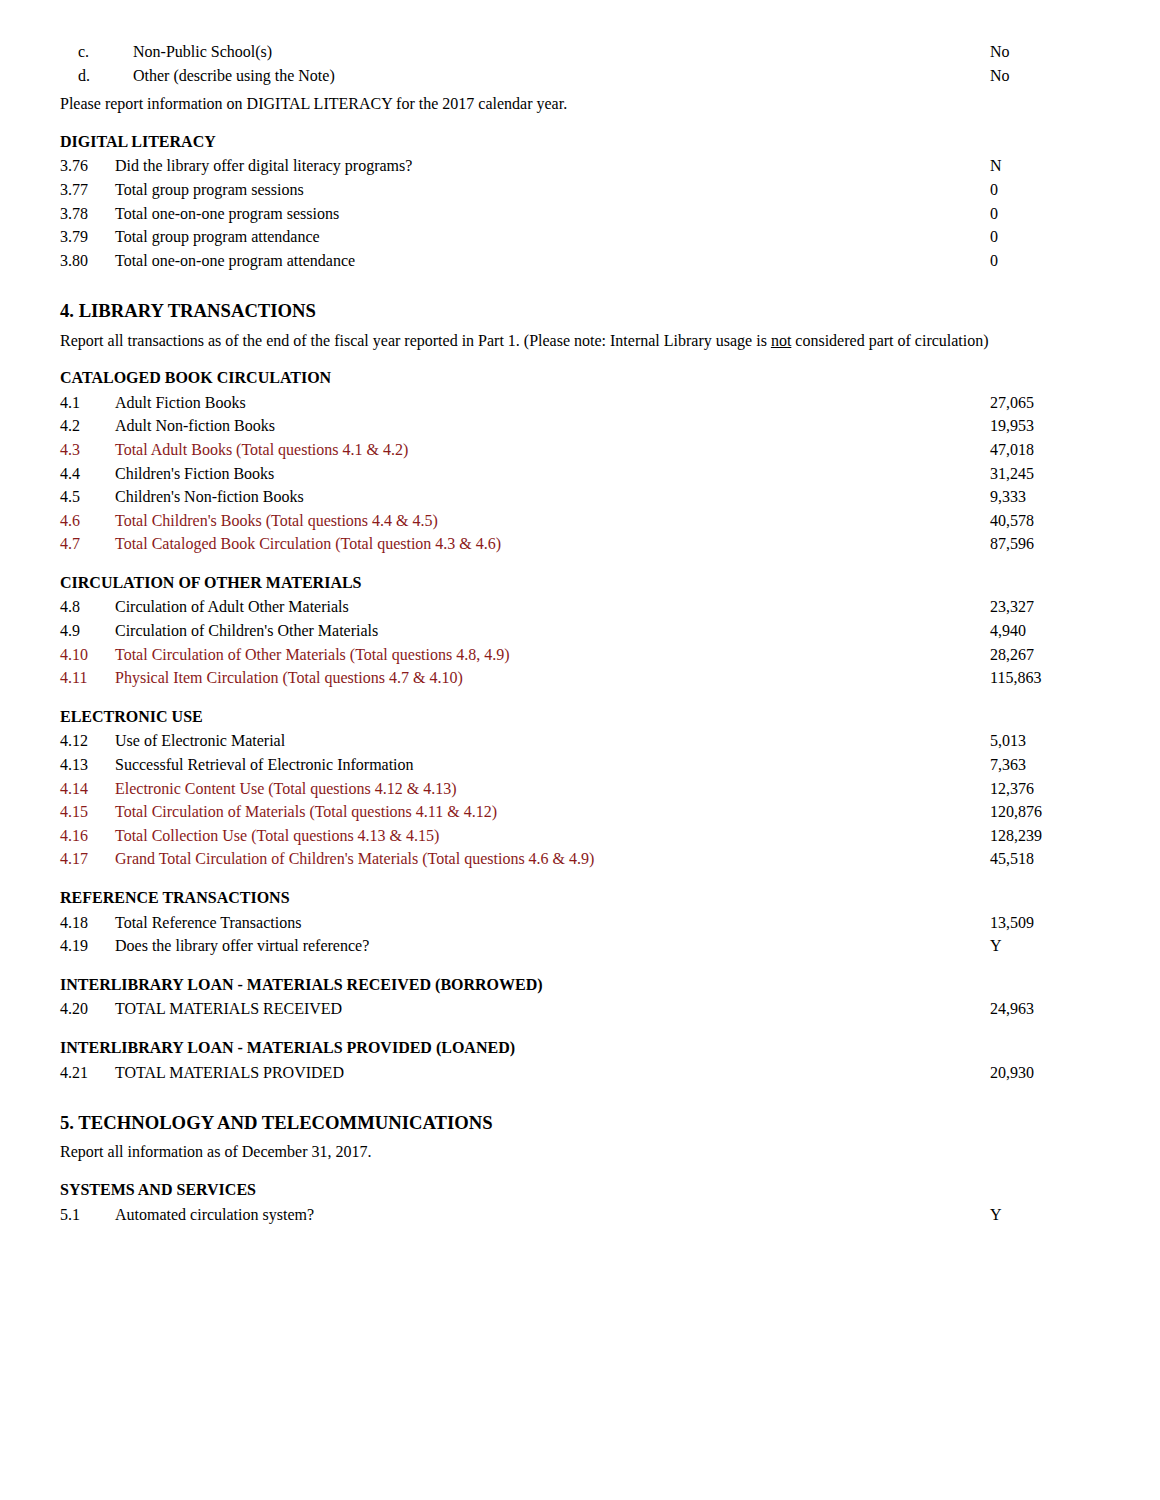| c. | Non-Public School(s) | No |
| d. | Other (describe using the Note) | No |
Please report information on DIGITAL LITERACY for the 2017 calendar year.
DIGITAL LITERACY
| 3.76 | Did the library offer digital literacy programs? | N |
| 3.77 | Total group program sessions | 0 |
| 3.78 | Total one-on-one program sessions | 0 |
| 3.79 | Total group program attendance | 0 |
| 3.80 | Total one-on-one program attendance | 0 |
4. LIBRARY TRANSACTIONS
Report all transactions as of the end of the fiscal year reported in Part 1. (Please note: Internal Library usage is not considered part of circulation)
CATALOGED BOOK CIRCULATION
| 4.1 | Adult Fiction Books | 27,065 |
| 4.2 | Adult Non-fiction Books | 19,953 |
| 4.3 | Total Adult Books (Total questions 4.1 & 4.2) | 47,018 |
| 4.4 | Children's Fiction Books | 31,245 |
| 4.5 | Children's Non-fiction Books | 9,333 |
| 4.6 | Total Children's Books (Total questions 4.4 & 4.5) | 40,578 |
| 4.7 | Total Cataloged Book Circulation (Total question 4.3 & 4.6) | 87,596 |
CIRCULATION OF OTHER MATERIALS
| 4.8 | Circulation of Adult Other Materials | 23,327 |
| 4.9 | Circulation of Children's Other Materials | 4,940 |
| 4.10 | Total Circulation of Other Materials (Total questions 4.8, 4.9) | 28,267 |
| 4.11 | Physical Item Circulation (Total questions 4.7 & 4.10) | 115,863 |
ELECTRONIC USE
| 4.12 | Use of Electronic Material | 5,013 |
| 4.13 | Successful Retrieval of Electronic Information | 7,363 |
| 4.14 | Electronic Content Use (Total questions 4.12 & 4.13) | 12,376 |
| 4.15 | Total Circulation of Materials (Total questions 4.11 & 4.12) | 120,876 |
| 4.16 | Total Collection Use (Total questions 4.13 & 4.15) | 128,239 |
| 4.17 | Grand Total Circulation of Children's Materials (Total questions 4.6 & 4.9) | 45,518 |
REFERENCE TRANSACTIONS
| 4.18 | Total Reference Transactions | 13,509 |
| 4.19 | Does the library offer virtual reference? | Y |
INTERLIBRARY LOAN - MATERIALS RECEIVED (BORROWED)
| 4.20 | TOTAL MATERIALS RECEIVED | 24,963 |
INTERLIBRARY LOAN - MATERIALS PROVIDED (LOANED)
| 4.21 | TOTAL MATERIALS PROVIDED | 20,930 |
5. TECHNOLOGY AND TELECOMMUNICATIONS
Report all information as of December 31, 2017.
SYSTEMS AND SERVICES
| 5.1 | Automated circulation system? | Y |